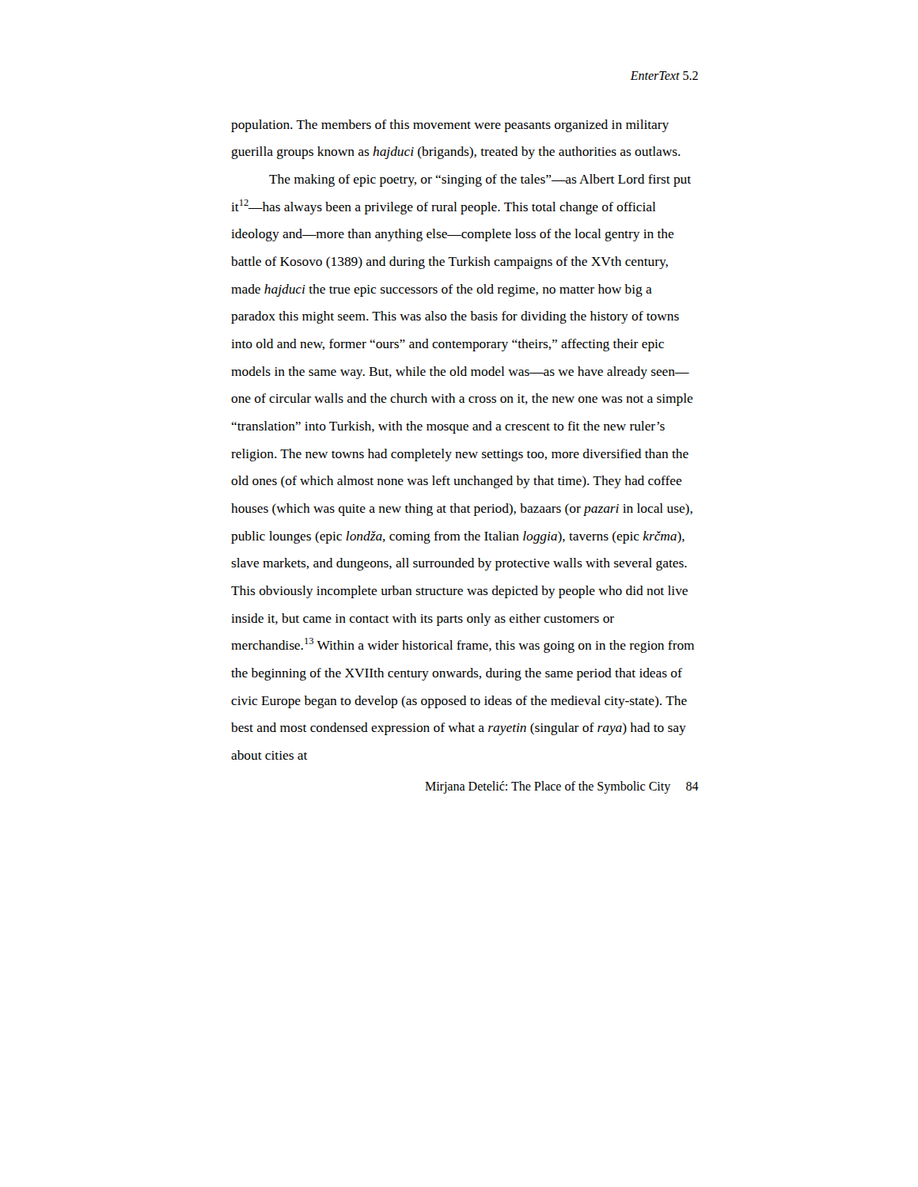EnterText 5.2
population. The members of this movement were peasants organized in military guerilla groups known as hajduci (brigands), treated by the authorities as outlaws.
The making of epic poetry, or “singing of the tales”—as Albert Lord first put it12—has always been a privilege of rural people. This total change of official ideology and—more than anything else—complete loss of the local gentry in the battle of Kosovo (1389) and during the Turkish campaigns of the XVth century, made hajduci the true epic successors of the old regime, no matter how big a paradox this might seem. This was also the basis for dividing the history of towns into old and new, former “ours” and contemporary “theirs,” affecting their epic models in the same way. But, while the old model was—as we have already seen—one of circular walls and the church with a cross on it, the new one was not a simple “translation” into Turkish, with the mosque and a crescent to fit the new ruler’s religion. The new towns had completely new settings too, more diversified than the old ones (of which almost none was left unchanged by that time). They had coffee houses (which was quite a new thing at that period), bazaars (or pazari in local use), public lounges (epic londža, coming from the Italian loggia), taverns (epic krčma), slave markets, and dungeons, all surrounded by protective walls with several gates. This obviously incomplete urban structure was depicted by people who did not live inside it, but came in contact with its parts only as either customers or merchandise.13 Within a wider historical frame, this was going on in the region from the beginning of the XVIIth century onwards, during the same period that ideas of civic Europe began to develop (as opposed to ideas of the medieval city-state). The best and most condensed expression of what a rayetin (singular of raya) had to say about cities at
Mirjana Detelić: The Place of the Symbolic City84